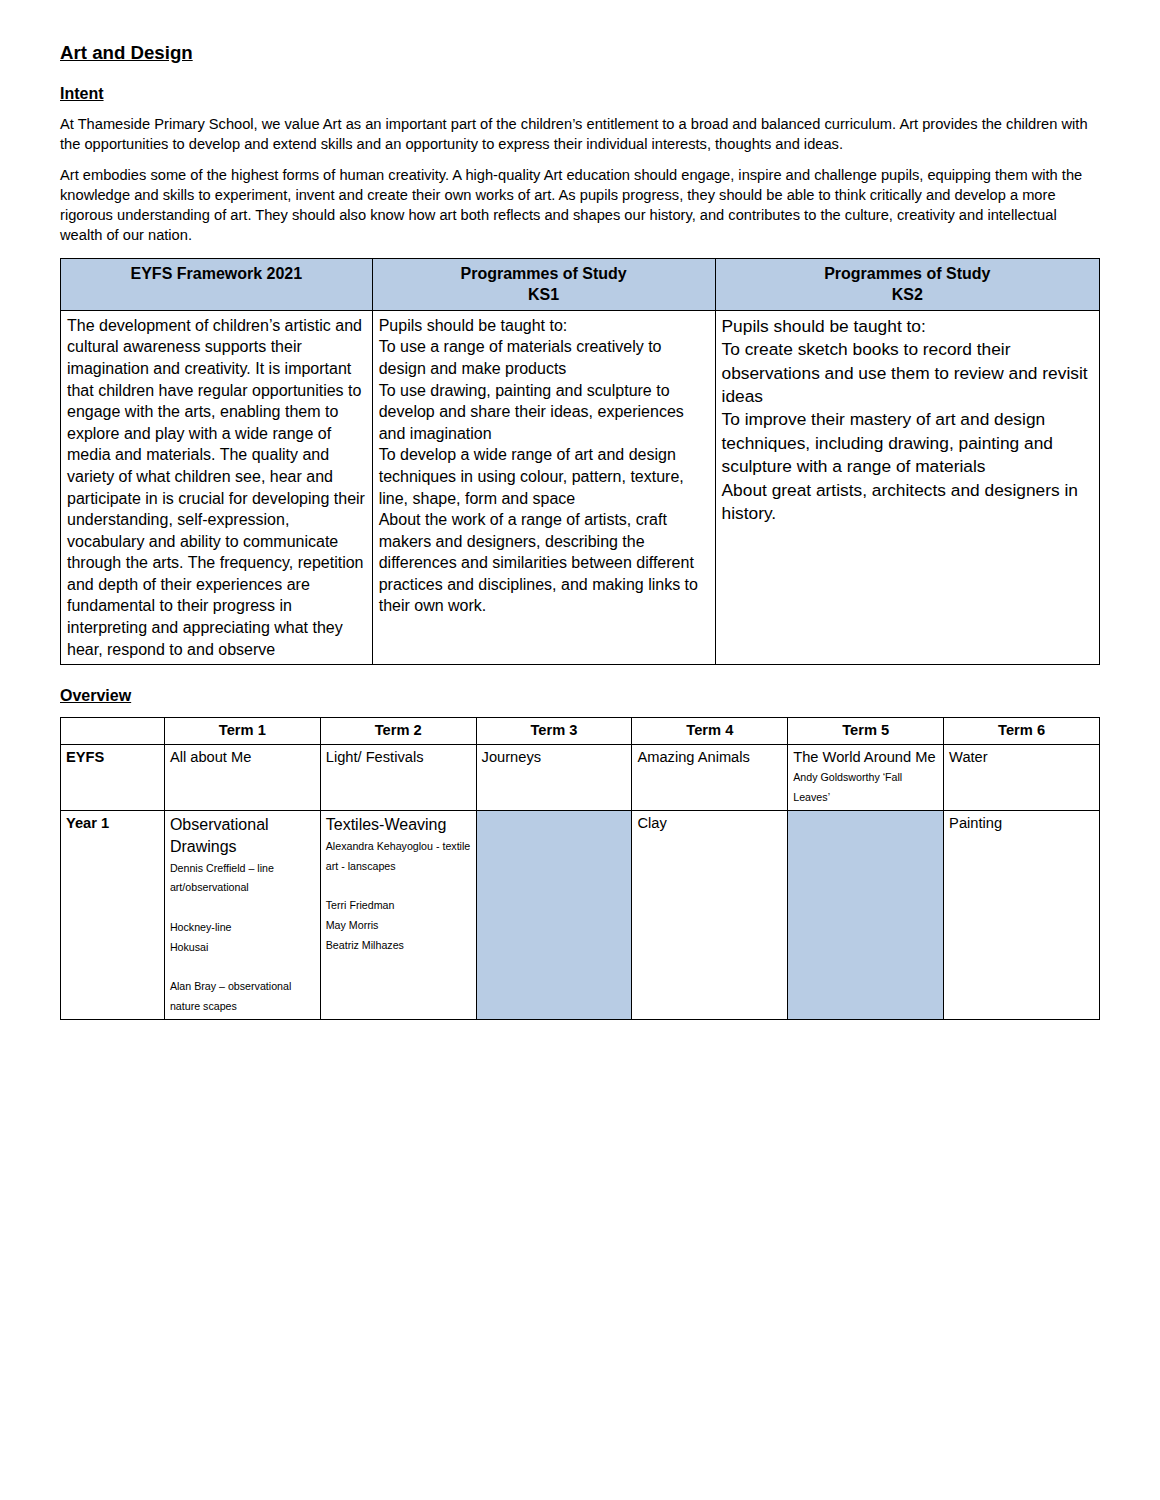Art and Design
Intent
At Thameside Primary School, we value Art as an important part of the children’s entitlement to a broad and balanced curriculum. Art provides the children with the opportunities to develop and extend skills and an opportunity to express their individual interests, thoughts and ideas.
Art embodies some of the highest forms of human creativity. A high-quality Art education should engage, inspire and challenge pupils, equipping them with the knowledge and skills to experiment, invent and create their own works of art. As pupils progress, they should be able to think critically and develop a more rigorous understanding of art. They should also know how art both reflects and shapes our history, and contributes to the culture, creativity and intellectual wealth of our nation.
| EYFS Framework 2021 | Programmes of Study KS1 | Programmes of Study KS2 |
| --- | --- | --- |
| The development of children’s artistic and cultural awareness supports their imagination and creativity. It is important that children have regular opportunities to engage with the arts, enabling them to explore and play with a wide range of media and materials. The quality and variety of what children see, hear and participate in is crucial for developing their understanding, self-expression, vocabulary and ability to communicate through the arts. The frequency, repetition and depth of their experiences are fundamental to their progress in interpreting and appreciating what they hear, respond to and observe | Pupils should be taught to: To use a range of materials creatively to design and make products To use drawing, painting and sculpture to develop and share their ideas, experiences and imagination To develop a wide range of art and design techniques in using colour, pattern, texture, line, shape, form and space About the work of a range of artists, craft makers and designers, describing the differences and similarities between different practices and disciplines, and making links to their own work. | Pupils should be taught to: To create sketch books to record their observations and use them to review and revisit ideas To improve their mastery of art and design techniques, including drawing, painting and sculpture with a range of materials About great artists, architects and designers in history. |
Overview
| | Term 1 | Term 2 | Term 3 | Term 4 | Term 5 | Term 6 |
| --- | --- | --- | --- | --- | --- | --- |
| EYFS | All about Me | Light/ Festivals | Journeys | Amazing Animals | The World Around Me Andy Goldsworthy ‘Fall Leaves’ | Water |
| Year 1 | Observational Drawings Dennis Creffield – line art/observational Hockney-line Hokusai Alan Bray – observational nature scapes | Textiles-Weaving Alexandra Kehayoglou - textile art - lanscapes Terri Friedman May Morris Beatriz Milhazes | | Clay | | Painting |